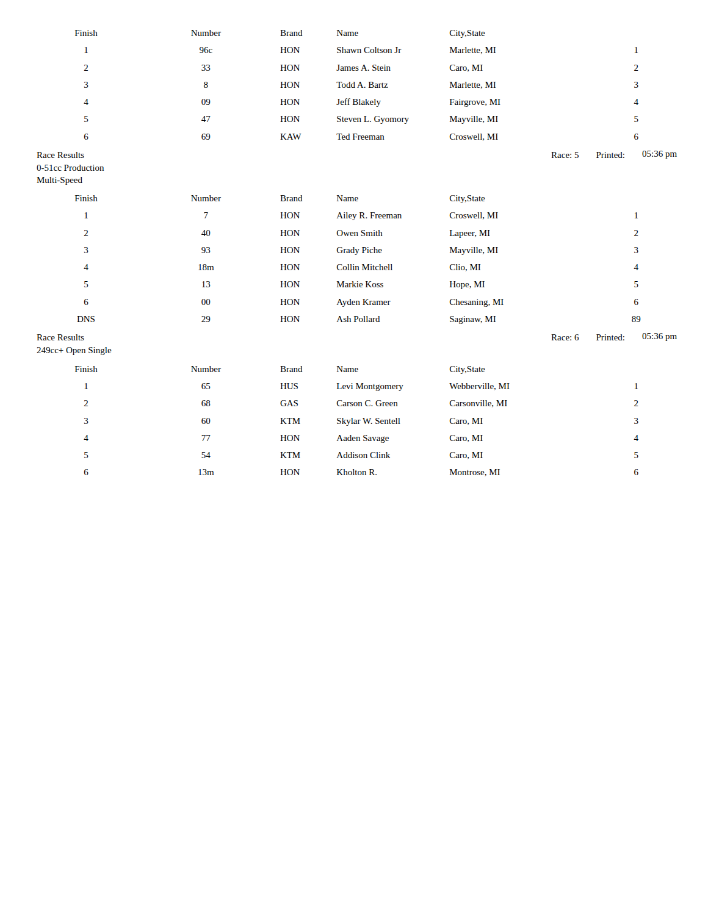| Finish | Number | Brand | Name | City,State | |
| --- | --- | --- | --- | --- | --- |
| 1 | 96c | HON | Shawn Coltson Jr | Marlette, MI | 1 |
| 2 | 33 | HON | James A. Stein | Caro, MI | 2 |
| 3 | 8 | HON | Todd A. Bartz | Marlette, MI | 3 |
| 4 | 09 | HON | Jeff Blakely | Fairgrove, MI | 4 |
| 5 | 47 | HON | Steven L. Gyomory | Mayville, MI | 5 |
| 6 | 69 | KAW | Ted Freeman | Croswell, MI | 6 |
Race Results
Race: 5 Printed: 05:36 pm
0-51cc Production Multi-Speed
| Finish | Number | Brand | Name | City,State | |
| --- | --- | --- | --- | --- | --- |
| 1 | 7 | HON | Ailey R. Freeman | Croswell, MI | 1 |
| 2 | 40 | HON | Owen Smith | Lapeer, MI | 2 |
| 3 | 93 | HON | Grady Piche | Mayville, MI | 3 |
| 4 | 18m | HON | Collin Mitchell | Clio, MI | 4 |
| 5 | 13 | HON | Markie Koss | Hope, MI | 5 |
| 6 | 00 | HON | Ayden Kramer | Chesaning, MI | 6 |
| DNS | 29 | HON | Ash Pollard | Saginaw, MI | 89 |
Race Results
Race: 6 Printed: 05:36 pm
249cc+ Open Single
| Finish | Number | Brand | Name | City,State | |
| --- | --- | --- | --- | --- | --- |
| 1 | 65 | HUS | Levi Montgomery | Webberville, MI | 1 |
| 2 | 68 | GAS | Carson C. Green | Carsonville, MI | 2 |
| 3 | 60 | KTM | Skylar W. Sentell | Caro, MI | 3 |
| 4 | 77 | HON | Aaden Savage | Caro, MI | 4 |
| 5 | 54 | KTM | Addison Clink | Caro, MI | 5 |
| 6 | 13m | HON | Kholton R. | Montrose, MI | 6 |